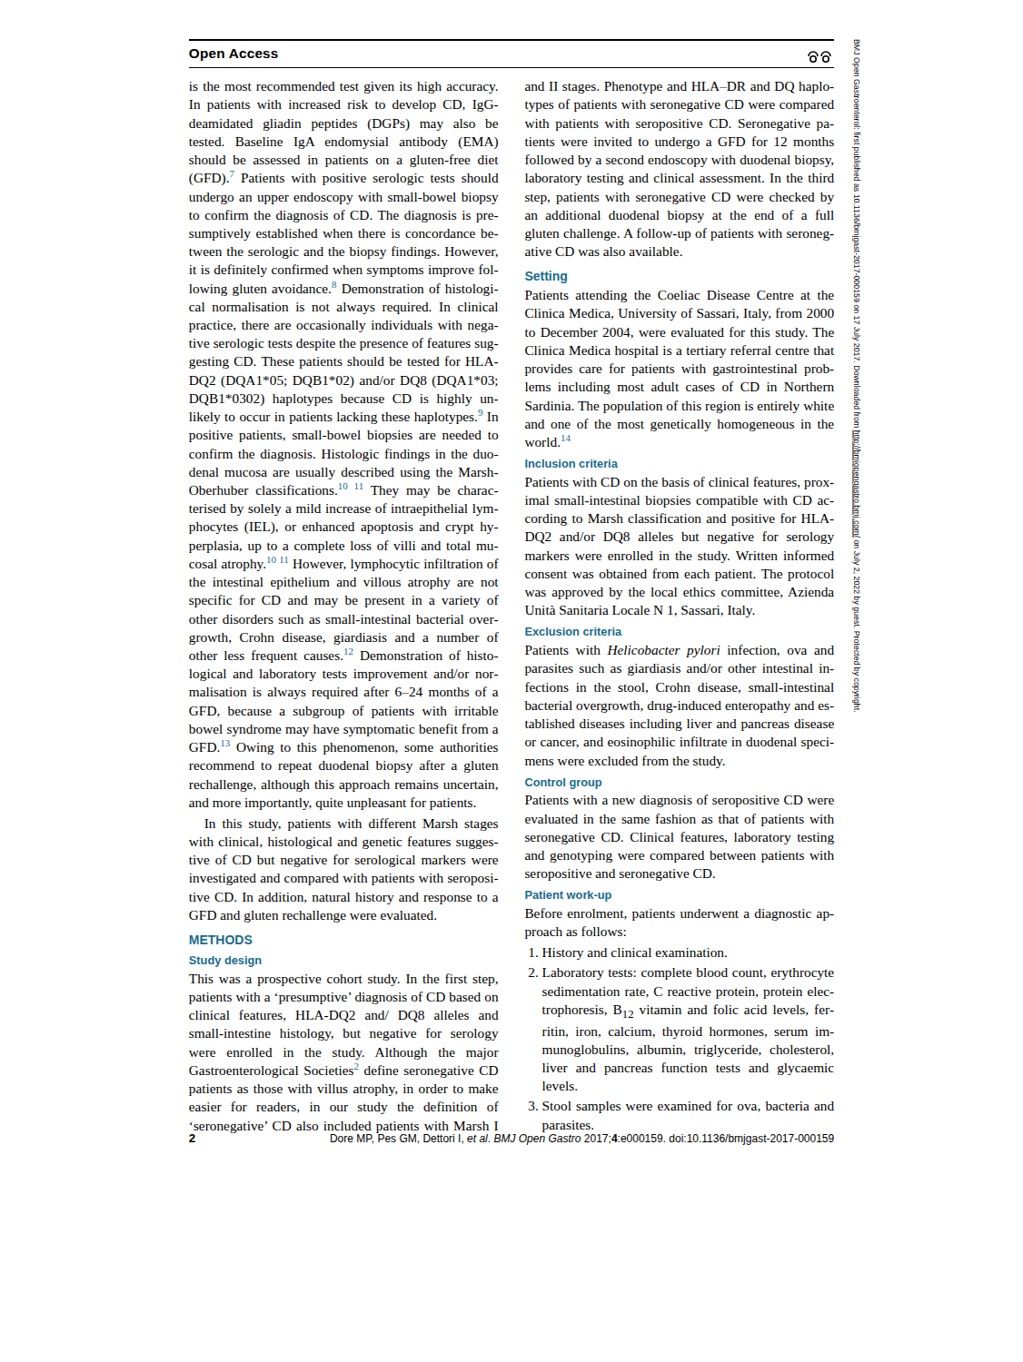BMJ Open Gastroenterol: first published as 10.1136/bmjgast-2017-000159 on 17 July 2017. Downloaded from http://bmjopengastro.bmj.com/ on July 2, 2022 by guest. Protected by copyright.
Open Access
is the most recommended test given its high accuracy. In patients with increased risk to develop CD, IgG-deamidated gliadin peptides (DGPs) may also be tested. Baseline IgA endomysial antibody (EMA) should be assessed in patients on a gluten-free diet (GFD).7 Patients with positive serologic tests should undergo an upper endoscopy with small-bowel biopsy to confirm the diagnosis of CD. The diagnosis is presumptively established when there is concordance between the serologic and the biopsy findings. However, it is definitely confirmed when symptoms improve following gluten avoidance.8 Demonstration of histological normalisation is not always required. In clinical practice, there are occasionally individuals with negative serologic tests despite the presence of features suggesting CD. These patients should be tested for HLA-DQ2 (DQA1*05; DQB1*02) and/or DQ8 (DQA1*03; DQB1*0302) haplotypes because CD is highly unlikely to occur in patients lacking these haplotypes.9 In positive patients, small-bowel biopsies are needed to confirm the diagnosis. Histologic findings in the duodenal mucosa are usually described using the Marsh-Oberhuber classifications.10 11 They may be characterised by solely a mild increase of intraepithelial lymphocytes (IEL), or enhanced apoptosis and crypt hyperplasia, up to a complete loss of villi and total mucosal atrophy.10 11 However, lymphocytic infiltration of the intestinal epithelium and villous atrophy are not specific for CD and may be present in a variety of other disorders such as small-intestinal bacterial overgrowth, Crohn disease, giardiasis and a number of other less frequent causes.12 Demonstration of histological and laboratory tests improvement and/or normalisation is always required after 6–24 months of a GFD, because a subgroup of patients with irritable bowel syndrome may have symptomatic benefit from a GFD.13 Owing to this phenomenon, some authorities recommend to repeat duodenal biopsy after a gluten rechallenge, although this approach remains uncertain, and more importantly, quite unpleasant for patients.
In this study, patients with different Marsh stages with clinical, histological and genetic features suggestive of CD but negative for serological markers were investigated and compared with patients with seropositive CD. In addition, natural history and response to a GFD and gluten rechallenge were evaluated.
METHODS
Study design
This was a prospective cohort study. In the first step, patients with a ‘presumptive’ diagnosis of CD based on clinical features, HLA-DQ2 and/ DQ8 alleles and small-intestine histology, but negative for serology were enrolled in the study. Although the major Gastroenterological Societies2 define seronegative CD patients as those with villus atrophy, in order to make easier for readers, in our study the definition of ‘seronegative’ CD also included patients with Marsh I and II stages. Phenotype and HLA–DR and DQ haplotypes of patients with seronegative CD were compared with patients with seropositive CD. Seronegative patients were invited to undergo a GFD for 12 months followed by a second endoscopy with duodenal biopsy, laboratory testing and clinical assessment. In the third step, patients with seronegative CD were checked by an additional duodenal biopsy at the end of a full gluten challenge. A follow-up of patients with seronegative CD was also available.
Setting
Patients attending the Coeliac Disease Centre at the Clinica Medica, University of Sassari, Italy, from 2000 to December 2004, were evaluated for this study. The Clinica Medica hospital is a tertiary referral centre that provides care for patients with gastrointestinal problems including most adult cases of CD in Northern Sardinia. The population of this region is entirely white and one of the most genetically homogeneous in the world.14
Inclusion criteria
Patients with CD on the basis of clinical features, proximal small-intestinal biopsies compatible with CD according to Marsh classification and positive for HLA-DQ2 and/or DQ8 alleles but negative for serology markers were enrolled in the study. Written informed consent was obtained from each patient. The protocol was approved by the local ethics committee, Azienda Unità Sanitaria Locale N 1, Sassari, Italy.
Exclusion criteria
Patients with Helicobacter pylori infection, ova and parasites such as giardiasis and/or other intestinal infections in the stool, Crohn disease, small-intestinal bacterial overgrowth, drug-induced enteropathy and established diseases including liver and pancreas disease or cancer, and eosinophilic infiltrate in duodenal specimens were excluded from the study.
Control group
Patients with a new diagnosis of seropositive CD were evaluated in the same fashion as that of patients with seronegative CD. Clinical features, laboratory testing and genotyping were compared between patients with seropositive and seronegative CD.
Patient work-up
Before enrolment, patients underwent a diagnostic approach as follows:
History and clinical examination.
Laboratory tests: complete blood count, erythrocyte sedimentation rate, C reactive protein, protein electrophoresis, B12 vitamin and folic acid levels, ferritin, iron, calcium, thyroid hormones, serum immunoglobulins, albumin, triglyceride, cholesterol, liver and pancreas function tests and glycaemic levels.
Stool samples were examined for ova, bacteria and parasites.
2
Dore MP, Pes GM, Dettori I, et al. BMJ Open Gastro 2017;4:e000159. doi:10.1136/bmjgast-2017-000159